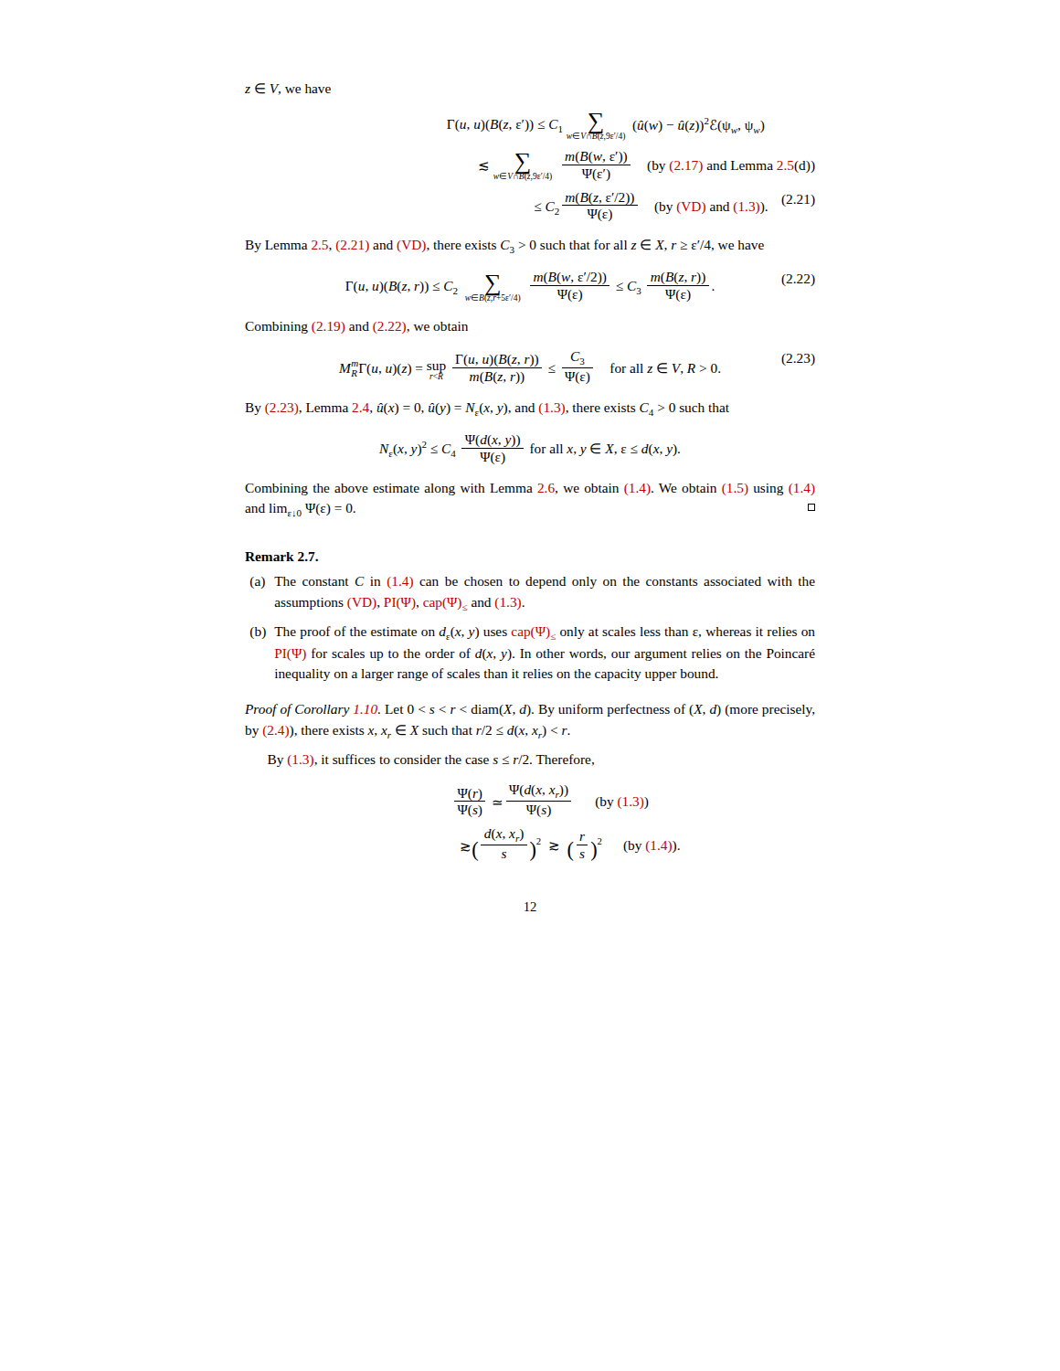z ∈ V, we have
Γ(u, u)(B(z, ε′)) ≤ C 1
∑w∈V∩B(z,9ε′/4) (û(w) − û(z))2 ℰ(ψw, ψw)
≲
∑w∈V∩B(z,9ε′/4) m(B(w, ε′)) Ψ(ε′) (by (2.17) and Lemma 2.5(d))
≤ C 2
m(B(z, ε′/2)) Ψ(ε) (by (VD) and (1.3)).
(2.21)
By Lemma 2.5, (2.21) and (VD), there exists C 3 > 0 such that for all z ∈ X, r ≥ ε′/4, we have
Γ(u, u)(B(z, r)) ≤ C 2 ∑w∈B(z,r+5ε′/4) m(B(w, ε′/2)) Ψ(ε) ≤ C 3 m(B(z, r)) Ψ(ε). (2.22)
Combining (2.19) and (2.22), we obtain
MmRΓ(u, u)(z) = sup r<R Γ(u, u)(B(z, r)) m(B(z, r)) ≤ C 3 Ψ(ε) for all z ∈ V, R > 0. (2.23)
By (2.23), Lemma 2.4, û(x) = 0, û(y) = Nε(x, y), and (1.3), there exists C 4 > 0 such that
Nε(x, y)2 ≤ C 4 Ψ(d(x, y)) Ψ(ε) for all x, y ∈ X, ε ≤ d(x, y).
Combining the above estimate along with Lemma 2.6, we obtain (1.4). We obtain (1.5) using (1.4) and limε↓0 Ψ(ε) = 0.
Remark 2.7.
(a) The constant C in (1.4) can be chosen to depend only on the constants associated with the assumptions (VD), PI(Ψ), cap(Ψ)≤ and (1.3).
(b) The proof of the estimate on dε(x, y) uses cap(Ψ)≤ only at scales less than ε, whereas it relies on PI(Ψ) for scales up to the order of d(x, y). In other words, our argument relies on the Poincaré inequality on a larger range of scales than it relies on the capacity upper bound.
Proof of Corollary 1.10. Let 0 < s < r < diam(X, d). By uniform perfectness of (X, d) (more precisely, by (2.4)), there exists x, xr ∈ X such that r/2 ≤ d(x, xr) < r.
By (1.3), it suffices to consider the case s ≤ r/2. Therefore,
Ψ(r) Ψ(s) ≃
Ψ(d(x, xr)) Ψ(s) (by (1.3))
≳
(d(x, xr) s) 2 ≳ (rs) 2 (by (1.4)).
12